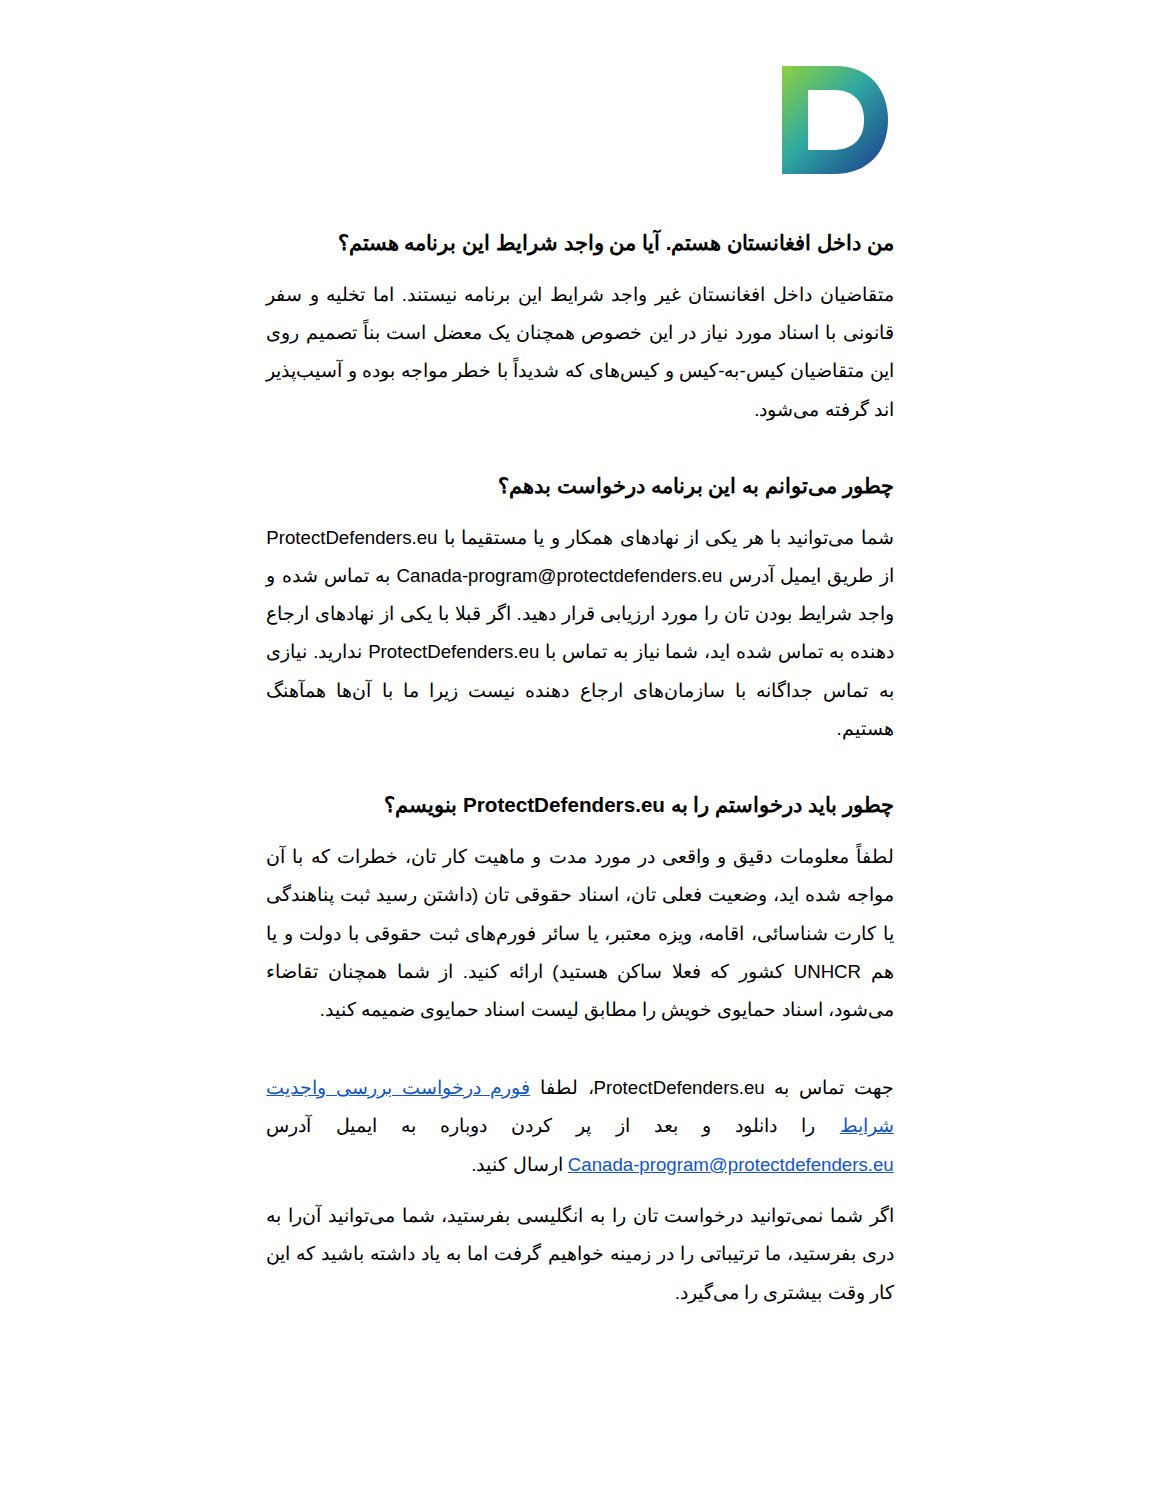من داخل افغانستان هستم. آیا من واجد شرایط این برنامه هستم؟
متقاضیان داخل افغانستان غیر واجد شرایط این برنامه نیستند. اما تخلیه و سفر قانونی با اسناد مورد نیاز در این خصوص همچنان یک معضل است بناً تصمیم روی این متقاضیان کیس-به-کیس و کیس‌های که شدیداً با خطر مواجه بوده و آسیب‌پذیر اند گرفته می‌شود.
چطور می‌توانم به این برنامه درخواست بدهم؟
شما می‌توانید با هر یکی از نهادهای همکار و یا مستقیما با ProtectDefenders.eu از طریق ایمیل آدرس Canada-program@protectdefenders.eu به تماس شده و واجد شرایط بودن تان را مورد ارزیابی قرار دهید. اگر قبلا با یکی از نهادهای ارجاع دهنده به تماس شده اید، شما نیاز به تماس با ProtectDefenders.eu ندارید. نیازی به تماس جداگانه با سازمان‌های ارجاع دهنده نیست زیرا ما با آن‌ها همآهنگ هستیم.
چطور باید درخواستم را به ProtectDefenders.eu بنویسم؟
لطفاً معلومات دقیق و واقعی در مورد مدت و ماهیت کار تان، خطرات که با آن مواجه شده اید، وضعیت فعلی تان، اسناد حقوقی تان (داشتن رسید ثبت پناهندگی یا کارت شناسائی، اقامه، ویزه معتبر، یا سائر فورم‌های ثبت حقوقی با دولت و یا هم UNHCR کشور که فعلا ساکن هستید) ارائه کنید. از شما همچنان تقاضاء می‌شود، اسناد حمایوی خویش را مطابق لیست اسناد حمایوی ضمیمه کنید.
جهت تماس به ProtectDefenders.eu، لطفا فورم درخواست بررسی واجدیت شرایط را دانلود و بعد از پر کردن دوباره به ایمیل آدرس Canada-program@protectdefenders.eu ارسال کنید.
اگر شما نمی‌توانید درخواست تان را به انگلیسی بفرستید، شما می‌توانید آن‌را به دری بفرستید، ما ترتیباتی را در زمینه خواهیم گرفت اما به یاد داشته باشید که این کار وقت بیشتری را می‌گیرد.